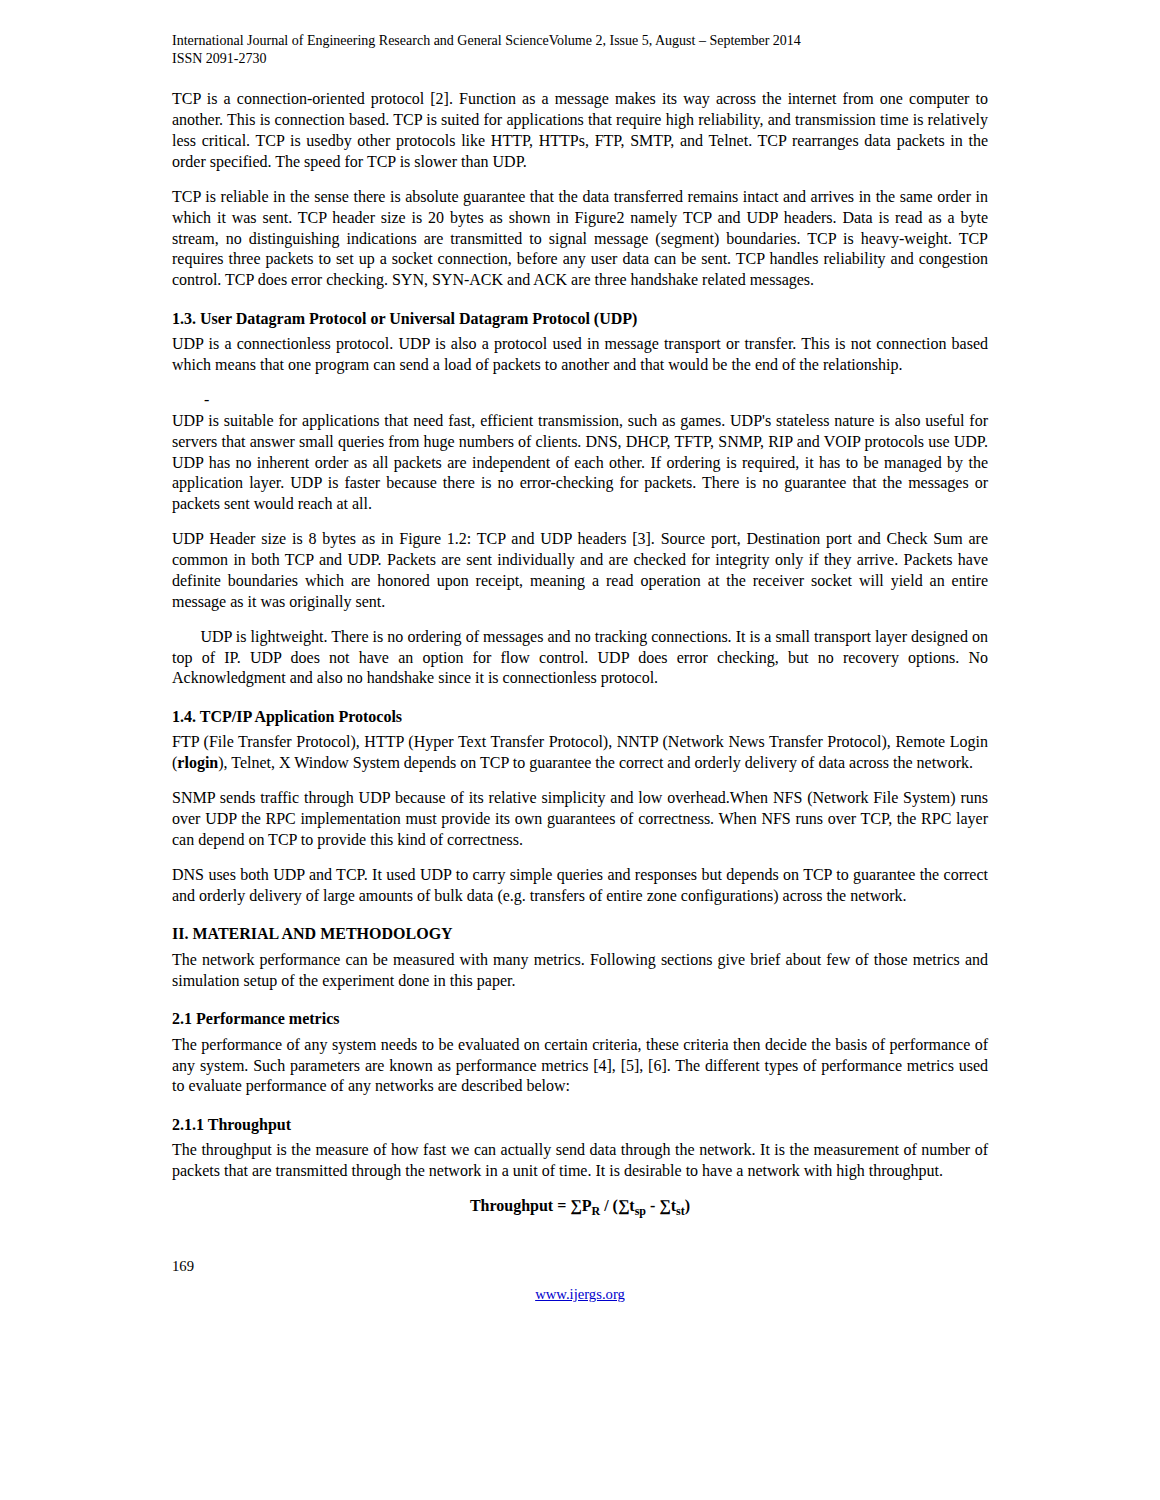International Journal of Engineering Research and General ScienceVolume 2, Issue 5, August – September 2014
ISSN 2091-2730
TCP is a connection-oriented protocol [2]. Function as a message makes its way across the internet from one computer to another. This is connection based. TCP is suited for applications that require high reliability, and transmission time is relatively less critical. TCP is usedby other protocols like HTTP, HTTPs, FTP, SMTP, and Telnet. TCP rearranges data packets in the order specified. The speed for TCP is slower than UDP.
TCP is reliable in the sense there is absolute guarantee that the data transferred remains intact and arrives in the same order in which it was sent. TCP header size is 20 bytes as shown in Figure2 namely TCP and UDP headers. Data is read as a byte stream, no distinguishing indications are transmitted to signal message (segment) boundaries. TCP is heavy-weight. TCP requires three packets to set up a socket connection, before any user data can be sent. TCP handles reliability and congestion control. TCP does error checking. SYN, SYN-ACK and ACK are three handshake related messages.
1.3. User Datagram Protocol or Universal Datagram Protocol (UDP)
UDP is a connectionless protocol. UDP is also a protocol used in message transport or transfer. This is not connection based which means that one program can send a load of packets to another and that would be the end of the relationship.
-
UDP is suitable for applications that need fast, efficient transmission, such as games. UDP's stateless nature is also useful for servers that answer small queries from huge numbers of clients. DNS, DHCP, TFTP, SNMP, RIP and VOIP protocols use UDP. UDP has no inherent order as all packets are independent of each other. If ordering is required, it has to be managed by the application layer. UDP is faster because there is no error-checking for packets. There is no guarantee that the messages or packets sent would reach at all.
UDP Header size is 8 bytes as in Figure 1.2: TCP and UDP headers [3]. Source port, Destination port and Check Sum are common in both TCP and UDP. Packets are sent individually and are checked for integrity only if they arrive. Packets have definite boundaries which are honored upon receipt, meaning a read operation at the receiver socket will yield an entire message as it was originally sent.
UDP is lightweight. There is no ordering of messages and no tracking connections. It is a small transport layer designed on top of IP. UDP does not have an option for flow control. UDP does error checking, but no recovery options. No Acknowledgment and also no handshake since it is connectionless protocol.
1.4. TCP/IP Application Protocols
FTP (File Transfer Protocol), HTTP (Hyper Text Transfer Protocol), NNTP (Network News Transfer Protocol), Remote Login (rlogin), Telnet, X Window System depends on TCP to guarantee the correct and orderly delivery of data across the network.
SNMP sends traffic through UDP because of its relative simplicity and low overhead.When NFS (Network File System) runs over UDP the RPC implementation must provide its own guarantees of correctness. When NFS runs over TCP, the RPC layer can depend on TCP to provide this kind of correctness.
DNS uses both UDP and TCP. It used UDP to carry simple queries and responses but depends on TCP to guarantee the correct and orderly delivery of large amounts of bulk data (e.g. transfers of entire zone configurations) across the network.
II. MATERIAL AND METHODOLOGY
The network performance can be measured with many metrics. Following sections give brief about few of those metrics and simulation setup of the experiment done in this paper.
2.1 Performance metrics
The performance of any system needs to be evaluated on certain criteria, these criteria then decide the basis of performance of any system. Such parameters are known as performance metrics [4], [5], [6]. The different types of performance metrics used to evaluate performance of any networks are described below:
2.1.1 Throughput
The throughput is the measure of how fast we can actually send data through the network. It is the measurement of number of packets that are transmitted through the network in a unit of time. It is desirable to have a network with high throughput.
Throughput = ∑PR / (∑tsp - ∑tst)
169
www.ijergs.org